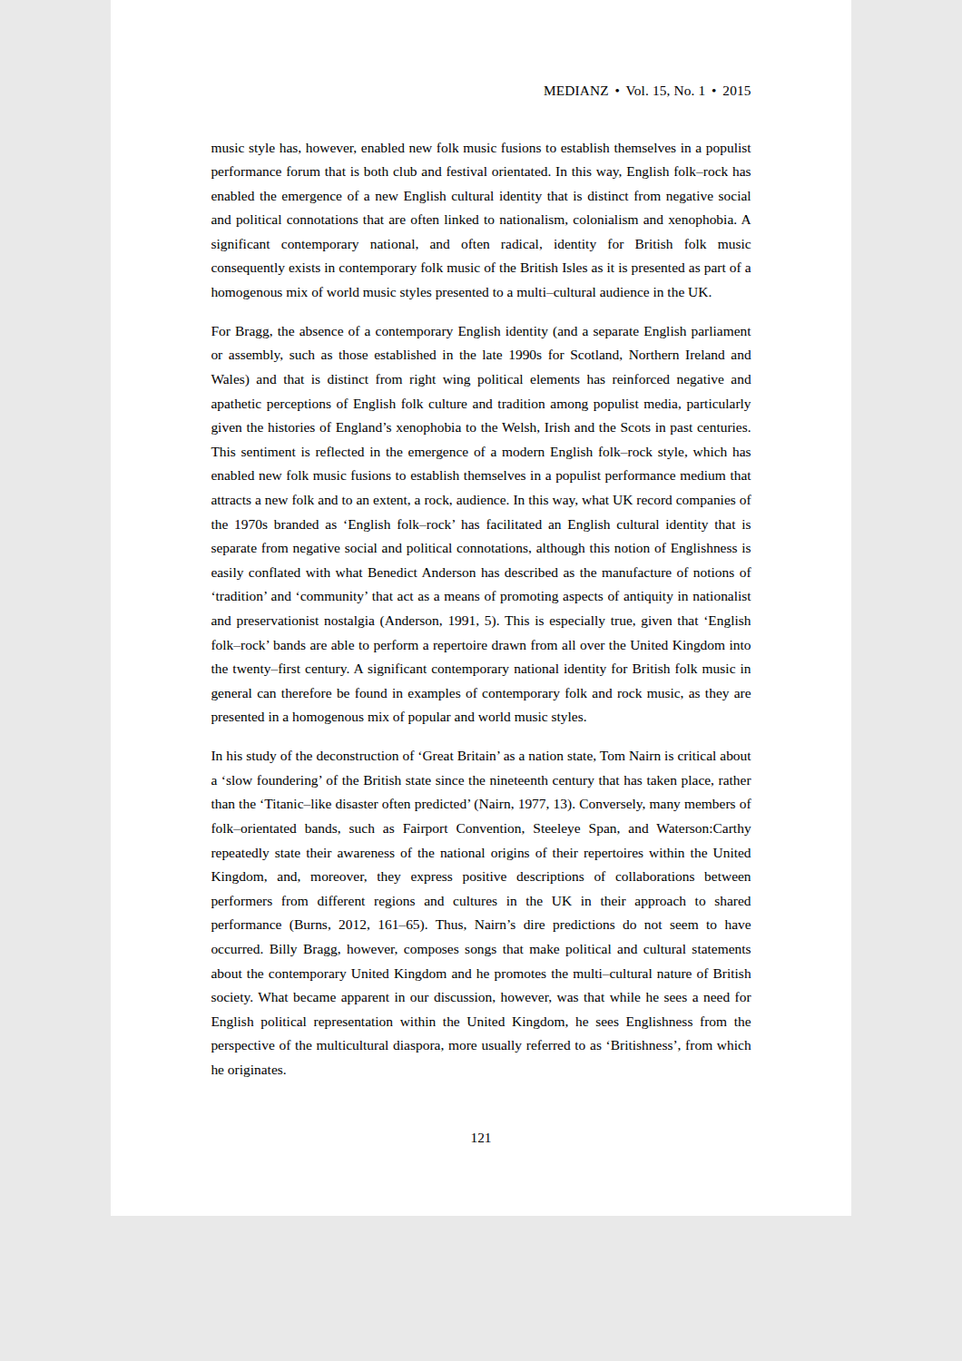MEDIANZ • Vol. 15, No. 1 • 2015
music style has, however, enabled new folk music fusions to establish themselves in a populist performance forum that is both club and festival orientated. In this way, English folk–rock has enabled the emergence of a new English cultural identity that is distinct from negative social and political connotations that are often linked to nationalism, colonialism and xenophobia. A significant contemporary national, and often radical, identity for British folk music consequently exists in contemporary folk music of the British Isles as it is presented as part of a homogenous mix of world music styles presented to a multi–cultural audience in the UK.
For Bragg, the absence of a contemporary English identity (and a separate English parliament or assembly, such as those established in the late 1990s for Scotland, Northern Ireland and Wales) and that is distinct from right wing political elements has reinforced negative and apathetic perceptions of English folk culture and tradition among populist media, particularly given the histories of England’s xenophobia to the Welsh, Irish and the Scots in past centuries. This sentiment is reflected in the emergence of a modern English folk–rock style, which has enabled new folk music fusions to establish themselves in a populist performance medium that attracts a new folk and to an extent, a rock, audience. In this way, what UK record companies of the 1970s branded as ‘English folk–rock’ has facilitated an English cultural identity that is separate from negative social and political connotations, although this notion of Englishness is easily conflated with what Benedict Anderson has described as the manufacture of notions of ‘tradition’ and ‘community’ that act as a means of promoting aspects of antiquity in nationalist and preservationist nostalgia (Anderson, 1991, 5). This is especially true, given that ‘English folk–rock’ bands are able to perform a repertoire drawn from all over the United Kingdom into the twenty–first century. A significant contemporary national identity for British folk music in general can therefore be found in examples of contemporary folk and rock music, as they are presented in a homogenous mix of popular and world music styles.
In his study of the deconstruction of ‘Great Britain’ as a nation state, Tom Nairn is critical about a ‘slow foundering’ of the British state since the nineteenth century that has taken place, rather than the ‘Titanic–like disaster often predicted’ (Nairn, 1977, 13). Conversely, many members of folk–orientated bands, such as Fairport Convention, Steeleye Span, and Waterson:Carthy repeatedly state their awareness of the national origins of their repertoires within the United Kingdom, and, moreover, they express positive descriptions of collaborations between performers from different regions and cultures in the UK in their approach to shared performance (Burns, 2012, 161–65). Thus, Nairn’s dire predictions do not seem to have occurred. Billy Bragg, however, composes songs that make political and cultural statements about the contemporary United Kingdom and he promotes the multi–cultural nature of British society. What became apparent in our discussion, however, was that while he sees a need for English political representation within the United Kingdom, he sees Englishness from the perspective of the multicultural diaspora, more usually referred to as ‘Britishness’, from which he originates.
121